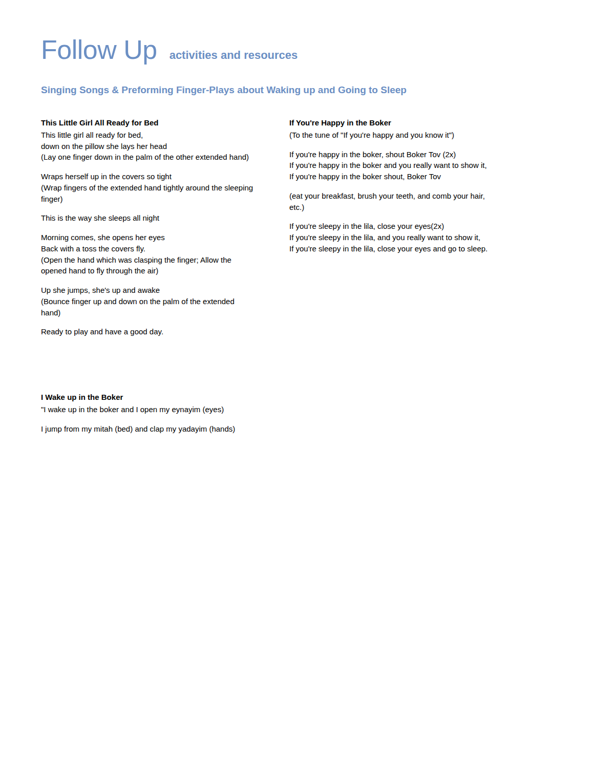Follow Up activities and resources
Singing Songs & Preforming Finger-Plays about Waking up and Going to Sleep
This Little Girl All Ready for Bed
This little girl all ready for bed,
down on the pillow she lays her head
(Lay one finger down in the palm of the other extended hand)
Wraps herself up in the covers so tight
(Wrap fingers of the extended hand tightly around the sleeping finger)
This is the way she sleeps all night
Morning comes, she opens her eyes
Back with a toss the covers fly.
(Open the hand which was clasping the finger; Allow the opened hand to fly through the air)
Up she jumps, she's up and awake
(Bounce finger up and down on the palm of the extended hand)
Ready to play and have a good day.
I Wake up in the Boker
"I wake up in the boker and I open my eynayim (eyes)
I jump from my mitah (bed) and clap my yadayim (hands)
If You're Happy in the Boker
(To the tune of "If you're happy and you know it")
If you're happy in the boker, shout Boker Tov (2x)
If you're happy in the boker and you really want to show it,
If you're happy in the boker shout, Boker Tov
(eat your breakfast, brush your teeth, and comb your hair, etc.)
If you're sleepy in the lila, close your eyes(2x)
If you're sleepy in the lila, and you really want to show it,
If you're sleepy in the lila, close your eyes and go to sleep.